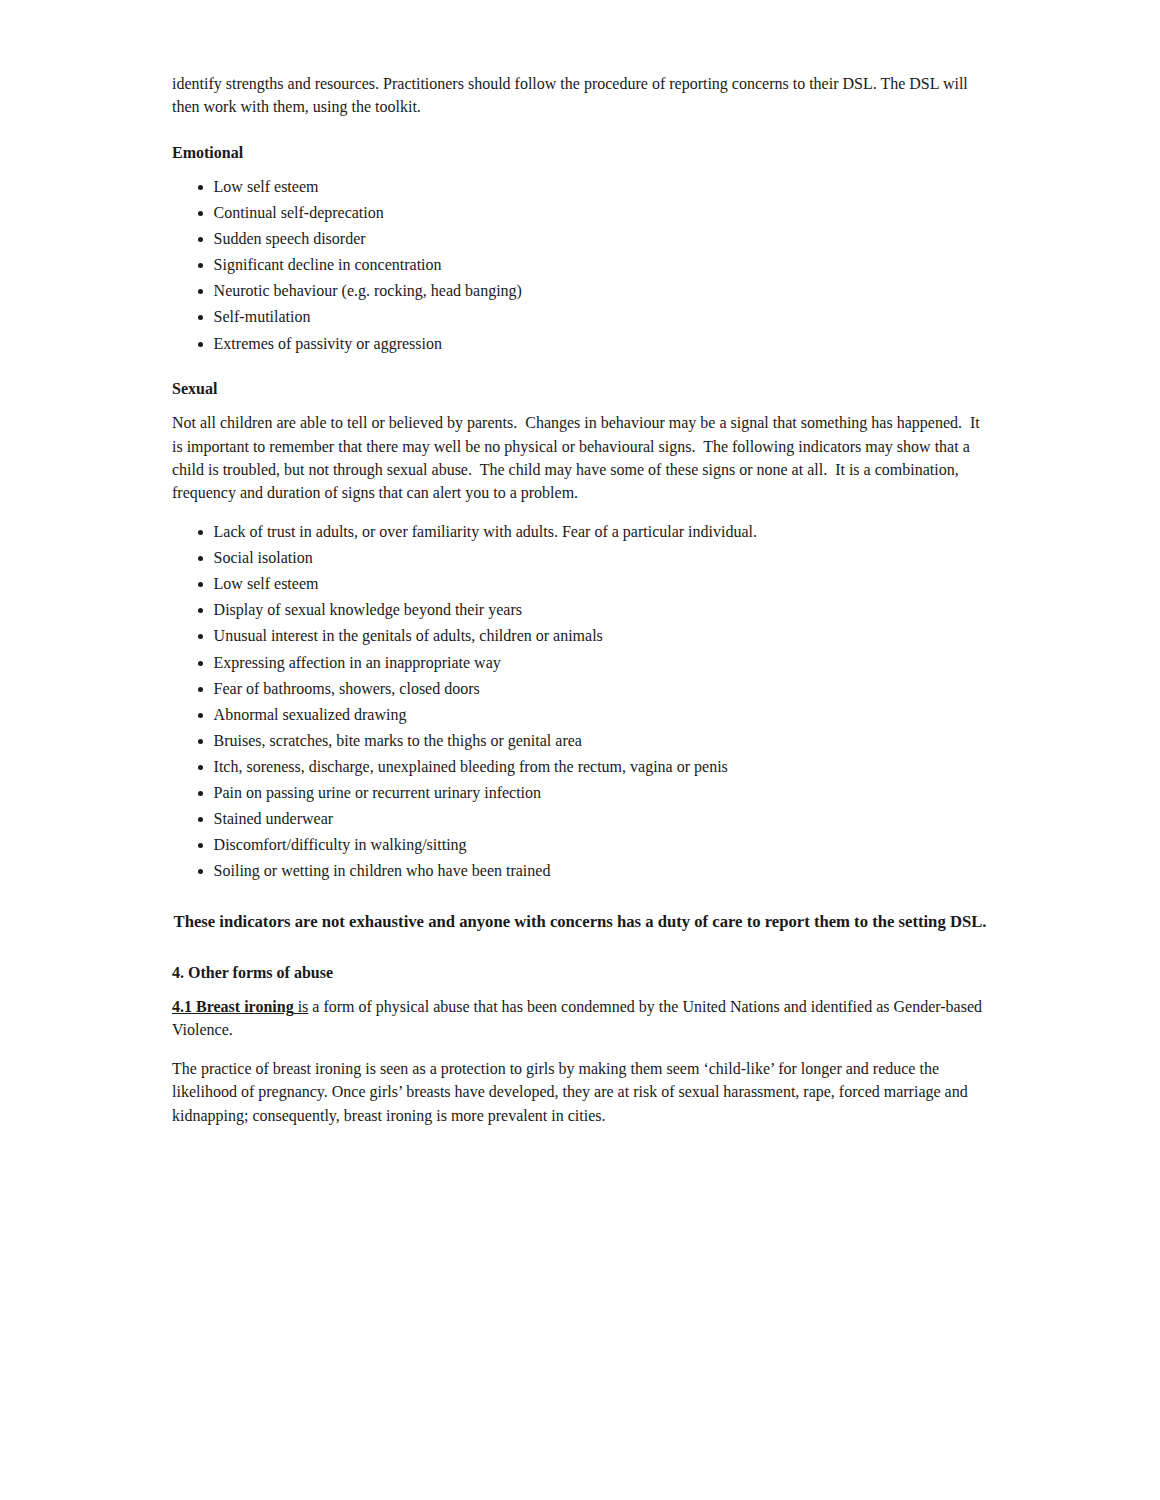identify strengths and resources. Practitioners should follow the procedure of reporting concerns to their DSL. The DSL will then work with them, using the toolkit.
Emotional
Low self esteem
Continual self-deprecation
Sudden speech disorder
Significant decline in concentration
Neurotic behaviour (e.g. rocking, head banging)
Self-mutilation
Extremes of passivity or aggression
Sexual
Not all children are able to tell or believed by parents. Changes in behaviour may be a signal that something has happened. It is important to remember that there may well be no physical or behavioural signs. The following indicators may show that a child is troubled, but not through sexual abuse. The child may have some of these signs or none at all. It is a combination, frequency and duration of signs that can alert you to a problem.
Lack of trust in adults, or over familiarity with adults. Fear of a particular individual.
Social isolation
Low self esteem
Display of sexual knowledge beyond their years
Unusual interest in the genitals of adults, children or animals
Expressing affection in an inappropriate way
Fear of bathrooms, showers, closed doors
Abnormal sexualized drawing
Bruises, scratches, bite marks to the thighs or genital area
Itch, soreness, discharge, unexplained bleeding from the rectum, vagina or penis
Pain on passing urine or recurrent urinary infection
Stained underwear
Discomfort/difficulty in walking/sitting
Soiling or wetting in children who have been trained
These indicators are not exhaustive and anyone with concerns has a duty of care to report them to the setting DSL.
4. Other forms of abuse
4.1 Breast ironing is a form of physical abuse that has been condemned by the United Nations and identified as Gender-based Violence.
The practice of breast ironing is seen as a protection to girls by making them seem ‘child-like’ for longer and reduce the likelihood of pregnancy. Once girls’ breasts have developed, they are at risk of sexual harassment, rape, forced marriage and kidnapping; consequently, breast ironing is more prevalent in cities.